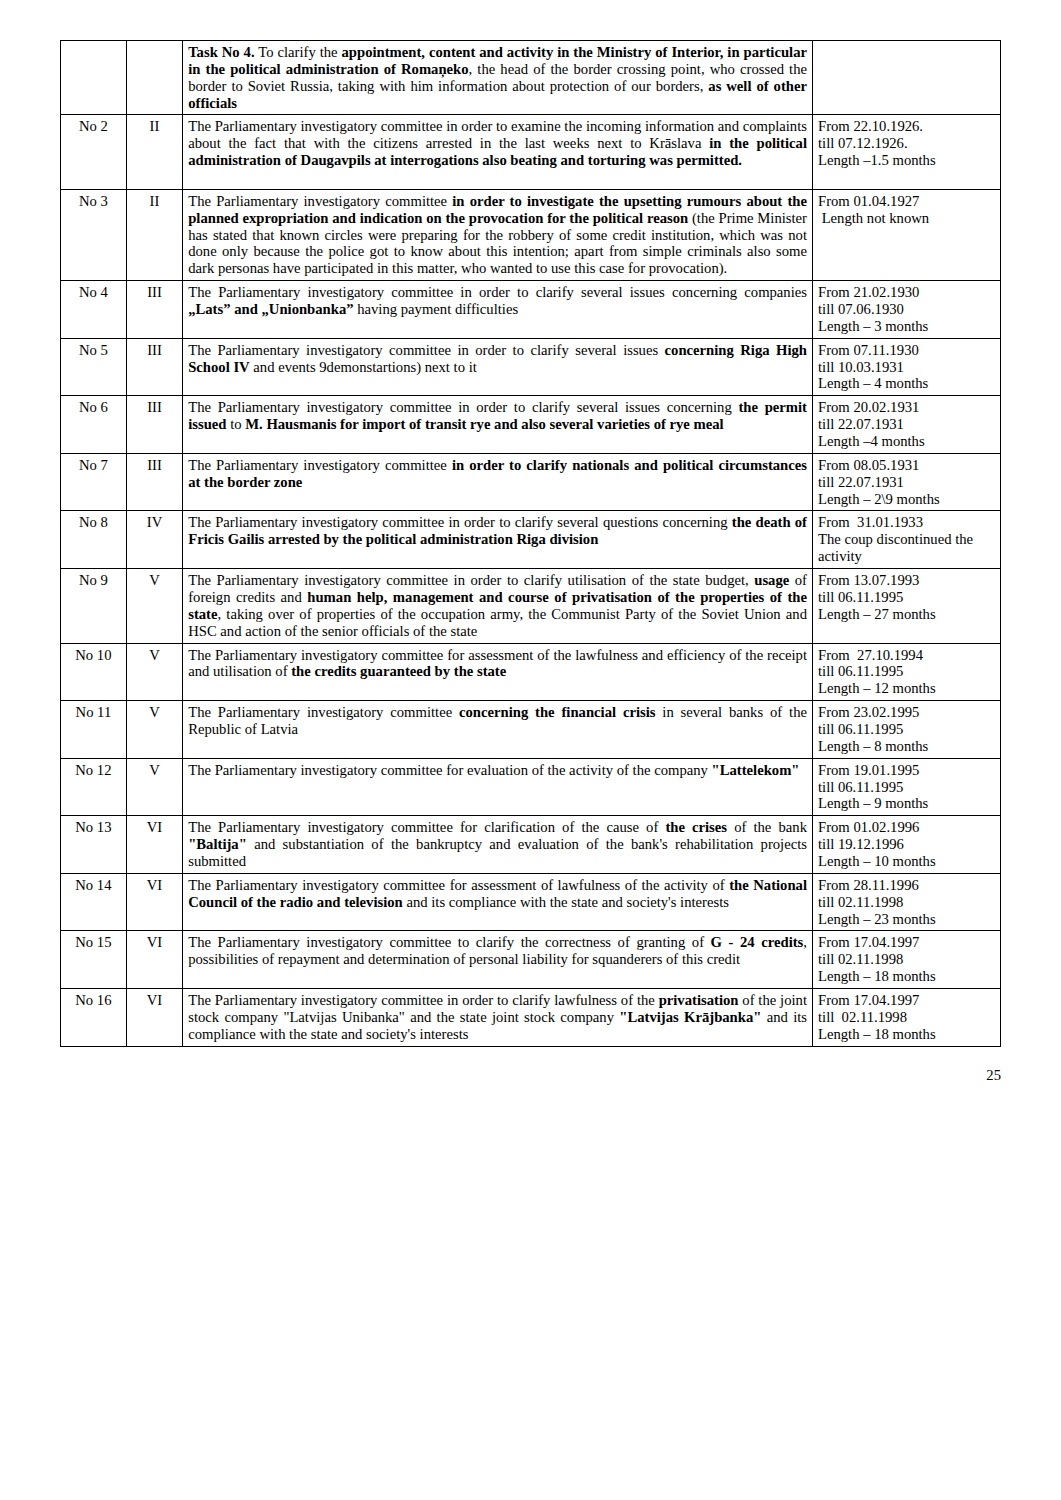| | | Task No 4. To clarify the appointment, content and activity in the Ministry of Interior, in particular in the political administration of Romaņeko , the head of the border crossing point, who crossed the border to Soviet Russia, taking with him information about protection of our borders, as well of other officials | |
| No 2 | II | The Parliamentary investigatory committee in order to examine the incoming information and complaints about the fact that with the citizens arrested in the last weeks next to Krāslava in the political administration of Daugavpils at interrogations also beating and torturing was permitted. | From 22.10.1926. till 07.12.1926. Length –1.5 months |
| No 3 | II | The Parliamentary investigatory committee in order to investigate the upsetting rumours about the planned expropriation and indication on the provocation for the political reason (the Prime Minister has stated that known circles were preparing for the robbery of some credit institution, which was not done only because the police got to know about this intention; apart from simple criminals also some dark personas have participated in this matter, who wanted to use this case for provocation). | From 01.04.1927 Length not known |
| No 4 | III | The Parliamentary investigatory committee in order to clarify several issues concerning companies „Lats” and „Unionbanka” having payment difficulties | From 21.02.1930 till 07.06.1930 Length – 3 months |
| No 5 | III | The Parliamentary investigatory committee in order to clarify several issues concerning Riga High School IV and events 9demonstartions) next to it | From 07.11.1930 till 10.03.1931 Length – 4 months |
| No 6 | III | The Parliamentary investigatory committee in order to clarify several issues concerning the permit issued to M. Hausmanis for import of transit rye and also several varieties of rye meal | From 20.02.1931 till 22.07.1931 Length –4 months |
| No 7 | III | The Parliamentary investigatory committee in order to clarify nationals and political circumstances at the border zone | From 08.05.1931 till 22.07.1931 Length – 2\9 months |
| No 8 | IV | The Parliamentary investigatory committee in order to clarify several questions concerning the death of Fricis Gailis arrested by the political administration Riga division | From 31.01.1933 The coup discontinued the activity |
| No 9 | V | The Parliamentary investigatory committee in order to clarify utilisation of the state budget, usage of foreign credits and human help, management and course of privatisation of the properties of the state , taking over of properties of the occupation army, the Communist Party of the Soviet Union and HSC and action of the senior officials of the state | From 13.07.1993 till 06.11.1995 Length – 27 months |
| No 10 | V | The Parliamentary investigatory committee for assessment of the lawfulness and efficiency of the receipt and utilisation of the credits guaranteed by the state | From 27.10.1994 till 06.11.1995 Length – 12 months |
| No 11 | V | The Parliamentary investigatory committee concerning the financial crisis in several banks of the Republic of Latvia | From 23.02.1995 till 06.11.1995 Length – 8 months |
| No 12 | V | The Parliamentary investigatory committee for evaluation of the activity of the company "Lattelekom" | From 19.01.1995 till 06.11.1995 Length – 9 months |
| No 13 | VI | The Parliamentary investigatory committee for clarification of the cause of the crises of the bank "Baltija" and substantiation of the bankruptcy and evaluation of the bank's rehabilitation projects submitted | From 01.02.1996 till 19.12.1996 Length – 10 months |
| No 14 | VI | The Parliamentary investigatory committee for assessment of lawfulness of the activity of the National Council of the radio and television and its compliance with the state and society's interests | From 28.11.1996 till 02.11.1998 Length – 23 months |
| No 15 | VI | The Parliamentary investigatory committee to clarify the correctness of granting of G - 24 credits , possibilities of repayment and determination of personal liability for squanderers of this credit | From 17.04.1997 till 02.11.1998 Length – 18 months |
| No 16 | VI | The Parliamentary investigatory committee in order to clarify lawfulness of the privatisation of the joint stock company "Latvijas Unibanka" and the state joint stock company "Latvijas Krājbanka" and its compliance with the state and society's interests | From 17.04.1997 till 02.11.1998 Length – 18 months |
25